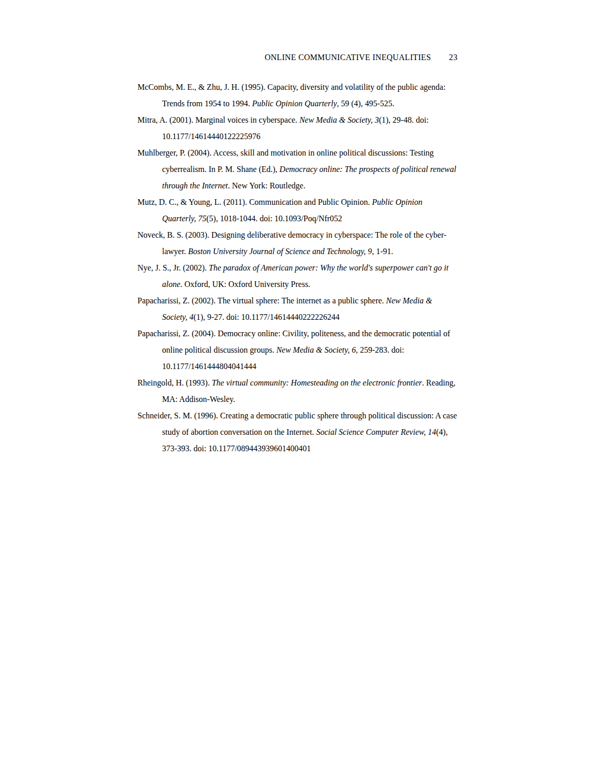ONLINE COMMUNICATIVE INEQUALITIES23
McCombs, M. E., & Zhu, J. H. (1995). Capacity, diversity and volatility of the public agenda: Trends from 1954 to 1994. Public Opinion Quarterly, 59 (4), 495-525.
Mitra, A. (2001). Marginal voices in cyberspace. New Media & Society, 3(1), 29-48. doi: 10.1177/14614440122225976
Muhlberger, P. (2004). Access, skill and motivation in online political discussions: Testing cyberrealism. In P. M. Shane (Ed.), Democracy online: The prospects of political renewal through the Internet. New York: Routledge.
Mutz, D. C., & Young, L. (2011). Communication and Public Opinion. Public Opinion Quarterly, 75(5), 1018-1044. doi: 10.1093/Poq/Nfr052
Noveck, B. S. (2003). Designing deliberative democracy in cyberspace: The role of the cyber-lawyer. Boston University Journal of Science and Technology, 9, 1-91.
Nye, J. S., Jr. (2002). The paradox of American power: Why the world's superpower can't go it alone. Oxford, UK: Oxford University Press.
Papacharissi, Z. (2002). The virtual sphere: The internet as a public sphere. New Media & Society, 4(1), 9-27. doi: 10.1177/14614440222226244
Papacharissi, Z. (2004). Democracy online: Civility, politeness, and the democratic potential of online political discussion groups. New Media & Society, 6, 259-283. doi: 10.1177/1461444804041444
Rheingold, H. (1993). The virtual community: Homesteading on the electronic frontier. Reading, MA: Addison-Wesley.
Schneider, S. M. (1996). Creating a democratic public sphere through political discussion: A case study of abortion conversation on the Internet. Social Science Computer Review, 14(4), 373-393. doi: 10.1177/089443939601400401